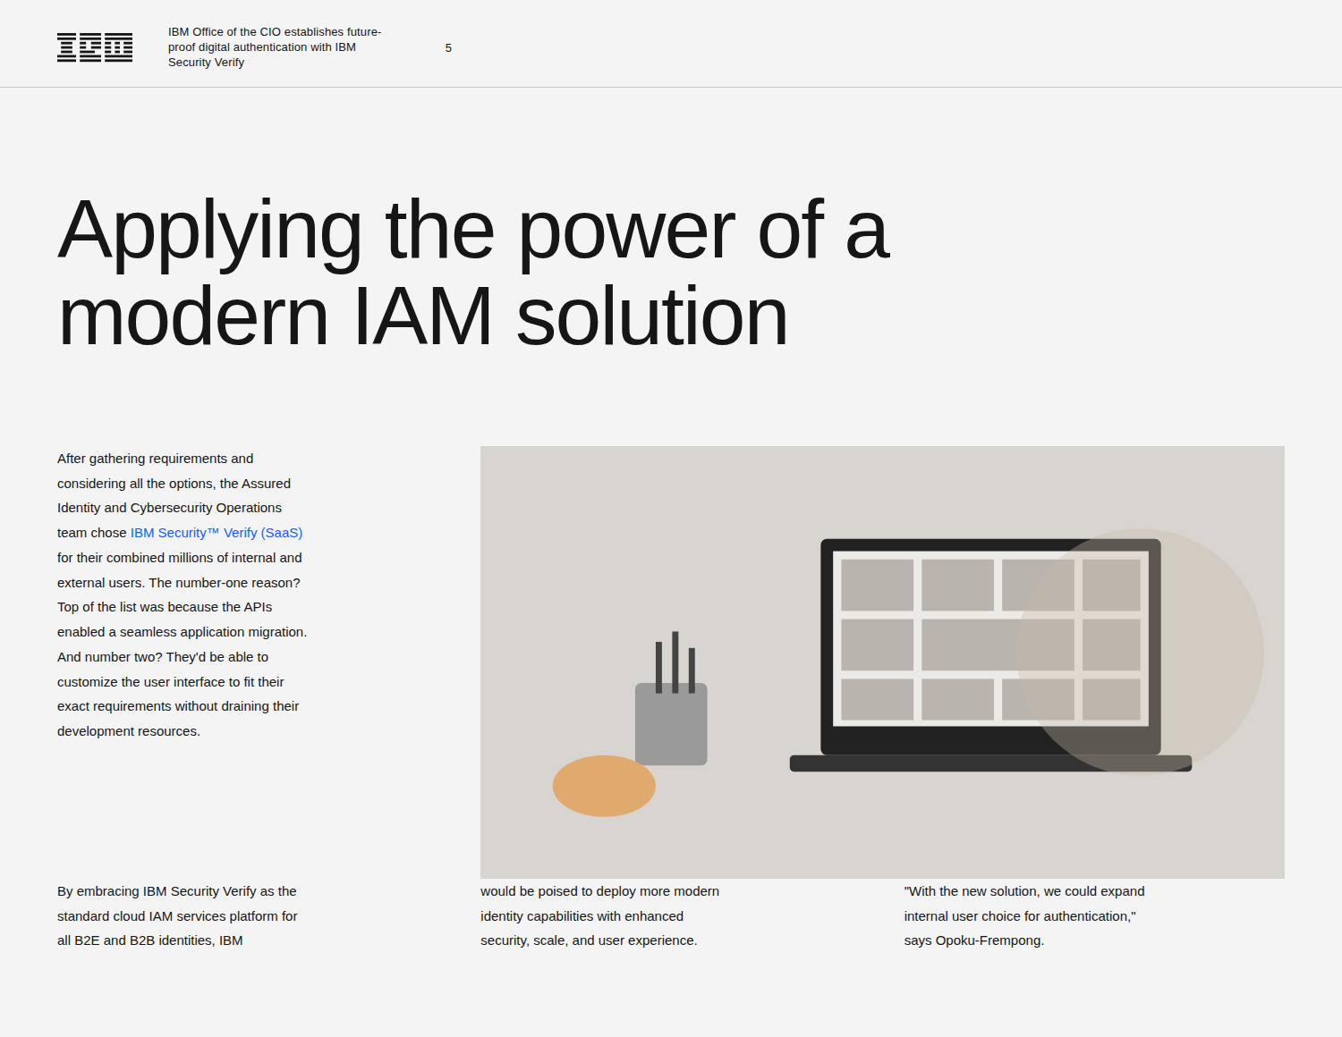IBM Office of the CIO establishes future-proof digital authentication with IBM Security Verify
5
Applying the power of a modern IAM solution
After gathering requirements and considering all the options, the Assured Identity and Cybersecurity Operations team chose IBM Security™ Verify (SaaS) for their combined millions of internal and external users. The number-one reason? Top of the list was because the APIs enabled a seamless application migration. And number two? They'd be able to customize the user interface to fit their exact requirements without draining their development resources.
By embracing IBM Security Verify as the standard cloud IAM services platform for all B2E and B2B identities, IBM
would be poised to deploy more modern identity capabilities with enhanced security, scale, and user experience.
"With the new solution, we could expand internal user choice for authentication," says Opoku-Frempong.